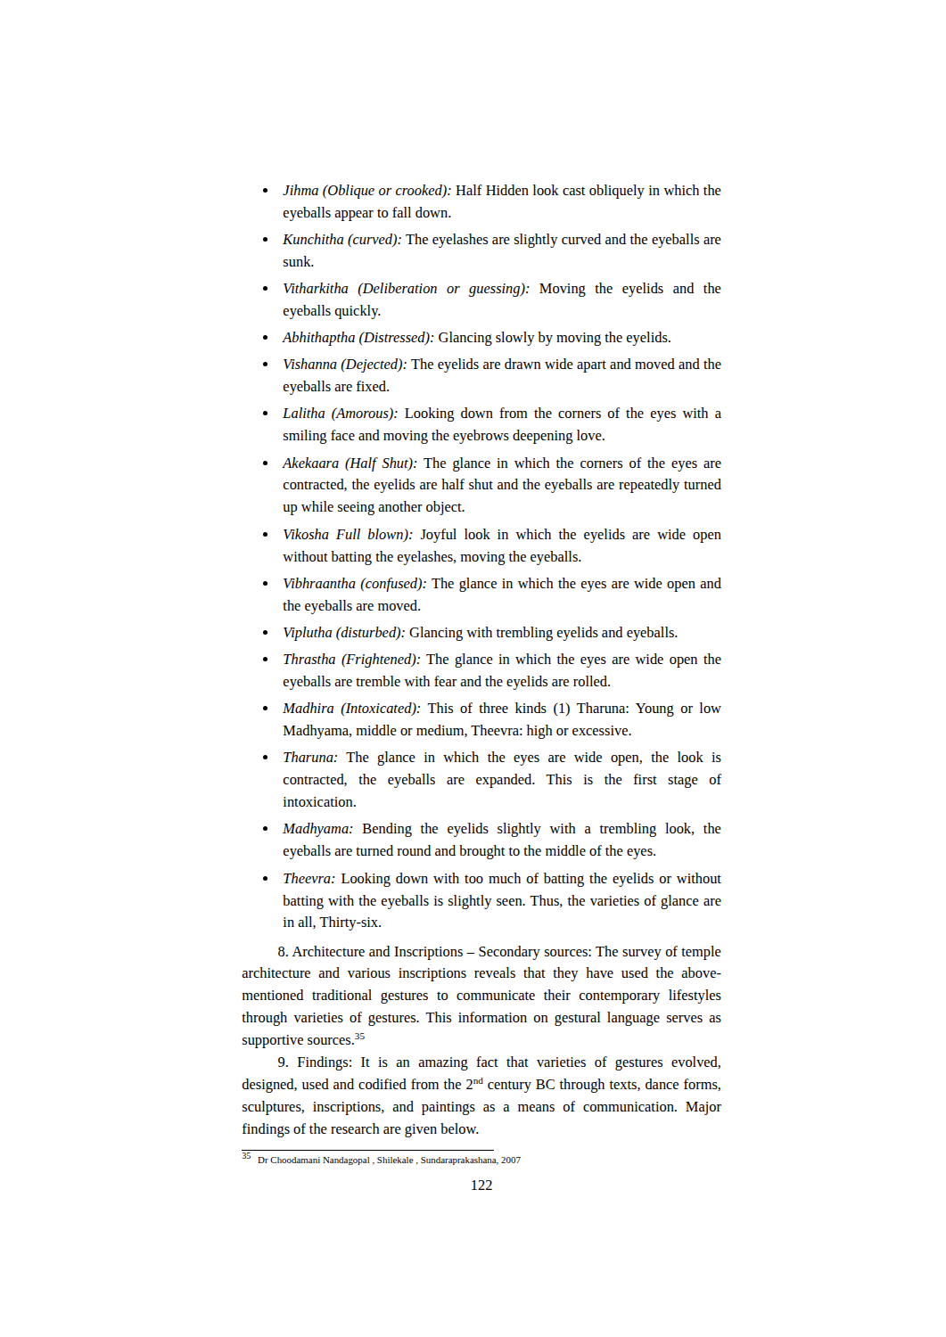Jihma (Oblique or crooked): Half Hidden look cast obliquely in which the eyeballs appear to fall down.
Kunchitha (curved): The eyelashes are slightly curved and the eyeballs are sunk.
Vitharkitha (Deliberation or guessing): Moving the eyelids and the eyeballs quickly.
Abhithaptha (Distressed): Glancing slowly by moving the eyelids.
Vishanna (Dejected): The eyelids are drawn wide apart and moved and the eyeballs are fixed.
Lalitha (Amorous): Looking down from the corners of the eyes with a smiling face and moving the eyebrows deepening love.
Akekaara (Half Shut): The glance in which the corners of the eyes are contracted, the eyelids are half shut and the eyeballs are repeatedly turned up while seeing another object.
Vikosha Full blown): Joyful look in which the eyelids are wide open without batting the eyelashes, moving the eyeballs.
Vibhraantha (confused): The glance in which the eyes are wide open and the eyeballs are moved.
Viplutha (disturbed): Glancing with trembling eyelids and eyeballs.
Thrastha (Frightened): The glance in which the eyes are wide open the eyeballs are tremble with fear and the eyelids are rolled.
Madhira (Intoxicated): This of three kinds (1) Tharuna: Young or low Madhyama, middle or medium, Theevra: high or excessive.
Tharuna: The glance in which the eyes are wide open, the look is contracted, the eyeballs are expanded. This is the first stage of intoxication.
Madhyama: Bending the eyelids slightly with a trembling look, the eyeballs are turned round and brought to the middle of the eyes.
Theevra: Looking down with too much of batting the eyelids or without batting with the eyeballs is slightly seen. Thus, the varieties of glance are in all, Thirty-six.
8. Architecture and Inscriptions – Secondary sources: The survey of temple architecture and various inscriptions reveals that they have used the above-mentioned traditional gestures to communicate their contemporary lifestyles through varieties of gestures. This information on gestural language serves as supportive sources.35
9. Findings: It is an amazing fact that varieties of gestures evolved, designed, used and codified from the 2nd century BC through texts, dance forms, sculptures, inscriptions, and paintings as a means of communication. Major findings of the research are given below.
35Dr Choodamani Nandagopal , Shilekale , Sundaraprakashana, 2007
122